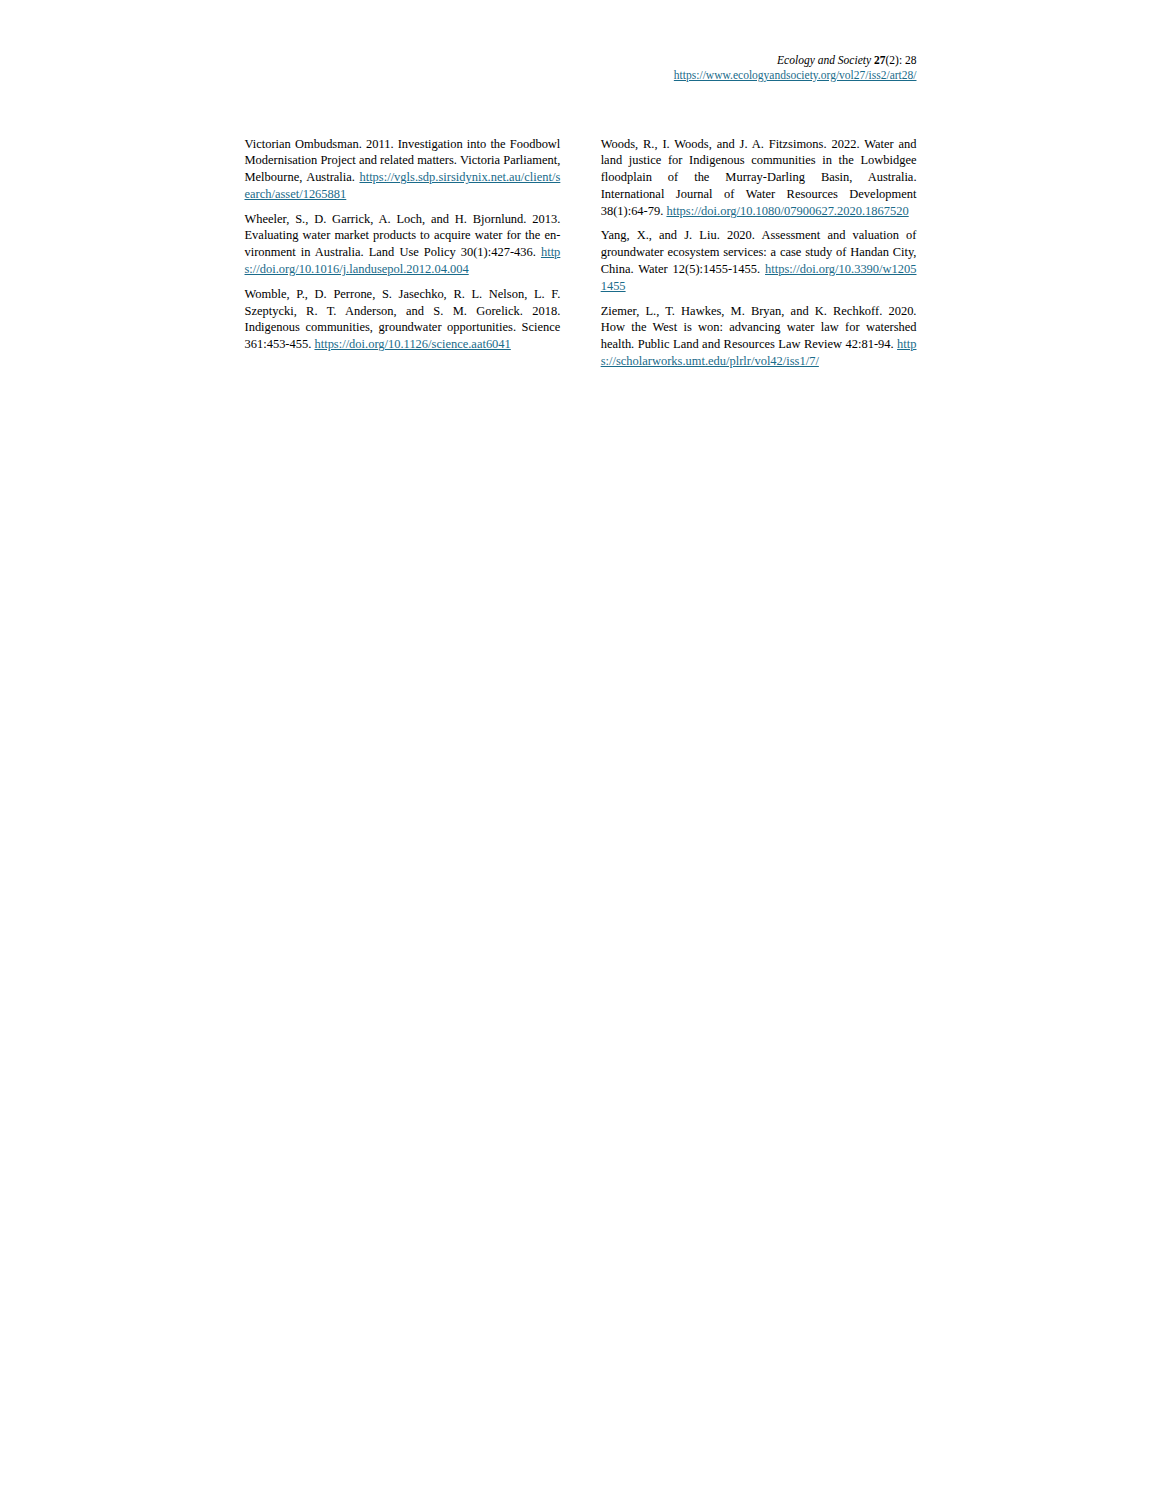Ecology and Society 27(2): 28 https://www.ecologyandsociety.org/vol27/iss2/art28/
Victorian Ombudsman. 2011. Investigation into the Foodbowl Modernisation Project and related matters. Victoria Parliament, Melbourne, Australia. https://vgls.sdp.sirsidynix.net.au/client/search/asset/1265881
Wheeler, S., D. Garrick, A. Loch, and H. Bjornlund. 2013. Evaluating water market products to acquire water for the environment in Australia. Land Use Policy 30(1):427-436. https://doi.org/10.1016/j.landusepol.2012.04.004
Womble, P., D. Perrone, S. Jasechko, R. L. Nelson, L. F. Szeptycki, R. T. Anderson, and S. M. Gorelick. 2018. Indigenous communities, groundwater opportunities. Science 361:453-455. https://doi.org/10.1126/science.aat6041
Woods, R., I. Woods, and J. A. Fitzsimons. 2022. Water and land justice for Indigenous communities in the Lowbidgee floodplain of the Murray-Darling Basin, Australia. International Journal of Water Resources Development 38(1):64-79. https://doi.org/10.1080/07900627.2020.1867520
Yang, X., and J. Liu. 2020. Assessment and valuation of groundwater ecosystem services: a case study of Handan City, China. Water 12(5):1455-1455. https://doi.org/10.3390/w12051455
Ziemer, L., T. Hawkes, M. Bryan, and K. Rechkoff. 2020. How the West is won: advancing water law for watershed health. Public Land and Resources Law Review 42:81-94. https://scholarworks.umt.edu/plrlr/vol42/iss1/7/